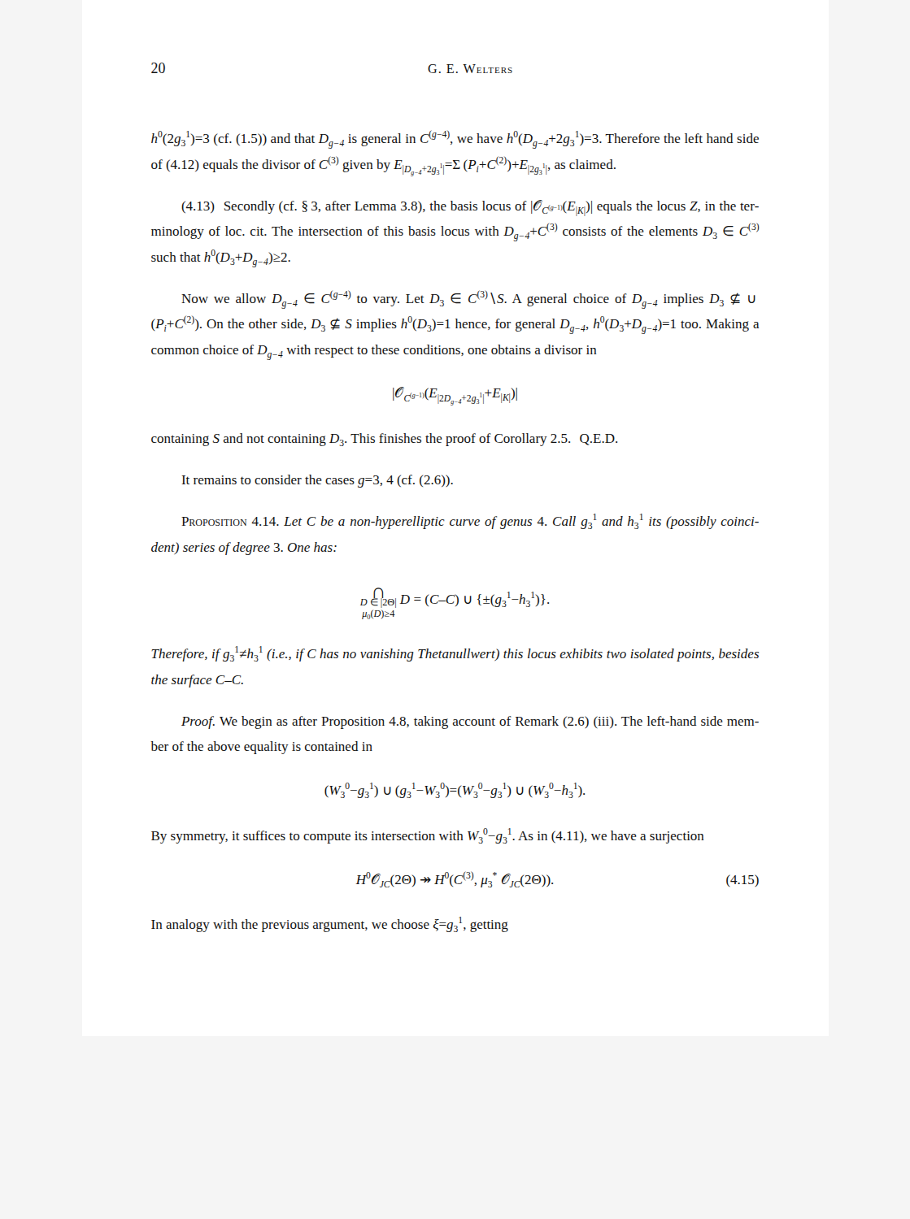20 G. E. Welters
h0(2g31)=3 (cf. (1.5)) and that Dg−4 is general in C(g−4), we have h0(Dg−4+2g31)=3. Therefore the left hand side of (4.12) equals the divisor of C(3) given by E|Dg−4+2g31|=Σ (Pi+C(2))+E|2g31|, as claimed.
(4.13) Secondly (cf. § 3, after Lemma 3.8), the basis locus of |𝒪C(g−1)(E|K|)| equals the locus Z, in the terminology of loc. cit. The intersection of this basis locus with Dg−4+C(3) consists of the elements D3 ∈ C(3) such that h0(D3+Dg−4)≥2.
Now we allow Dg−4 ∈ C(g−4) to vary. Let D3 ∈ C(3)∖S. A general choice of Dg−4 implies D3 ⊈ ∪ (Pi+C(2)). On the other side, D3 ⊈ S implies h0(D3)=1 hence, for general Dg−4, h0(D3+Dg−4)=1 too. Making a common choice of Dg−4 with respect to these conditions, one obtains a divisor in
|𝒪C(g−1)(E|2Dg−4+2g31|+E|K|)|
containing S and not containing D3. This finishes the proof of Corollary 2.5.Q.E.D.
It remains to consider the cases g=3, 4 (cf. (2.6)).
Proposition 4.14. Let C be a non-hyperelliptic curve of genus 4. Call g31 and h31 its (possibly coincident) series of degree 3. One has:
∩ D ∈ |2Θ| μ0(D)≥4 D = (C–C) ∪ {±(g31−h31)}.
Therefore, if g31≠h31 (i.e., if C has no vanishing Thetanullwert) this locus exhibits two isolated points, besides the surface C–C.
Proof. We begin as after Proposition 4.8, taking account of Remark (2.6) (iii). The left-hand side member of the above equality is contained in
(W30−g31) ∪ (g31−W30)=(W30−g31) ∪ (W30−h31).
By symmetry, it suffices to compute its intersection with W30−g31. As in (4.11), we have a surjection
H0𝒪JC(2Θ) ↠ H0(C(3), μ3* 𝒪JC(2Θ)). (4.15)
In analogy with the previous argument, we choose ξ=g31, getting